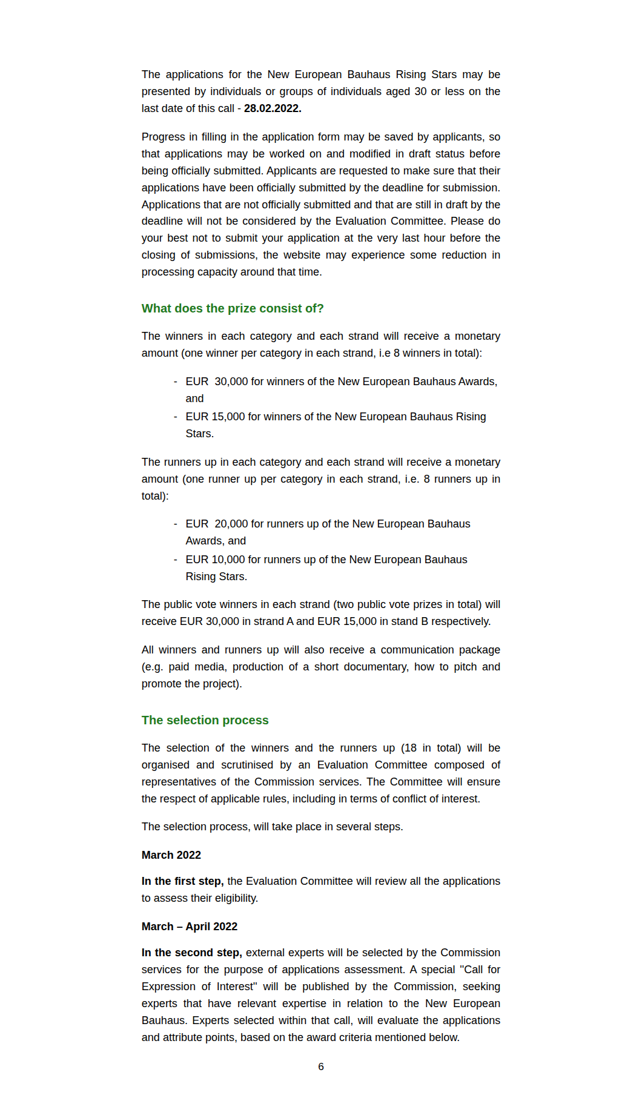The applications for the New European Bauhaus Rising Stars may be presented by individuals or groups of individuals aged 30 or less on the last date of this call - 28.02.2022.
Progress in filling in the application form may be saved by applicants, so that applications may be worked on and modified in draft status before being officially submitted. Applicants are requested to make sure that their applications have been officially submitted by the deadline for submission. Applications that are not officially submitted and that are still in draft by the deadline will not be considered by the Evaluation Committee. Please do your best not to submit your application at the very last hour before the closing of submissions, the website may experience some reduction in processing capacity around that time.
What does the prize consist of?
The winners in each category and each strand will receive a monetary amount (one winner per category in each strand, i.e 8 winners in total):
EUR 30,000 for winners of the New European Bauhaus Awards, and
EUR 15,000 for winners of the New European Bauhaus Rising Stars.
The runners up in each category and each strand will receive a monetary amount (one runner up per category in each strand, i.e. 8 runners up in total):
EUR 20,000 for runners up of the New European Bauhaus Awards, and
EUR 10,000 for runners up of the New European Bauhaus Rising Stars.
The public vote winners in each strand (two public vote prizes in total) will receive EUR 30,000 in strand A and EUR 15,000 in stand B respectively.
All winners and runners up will also receive a communication package (e.g. paid media, production of a short documentary, how to pitch and promote the project).
The selection process
The selection of the winners and the runners up (18 in total) will be organised and scrutinised by an Evaluation Committee composed of representatives of the Commission services. The Committee will ensure the respect of applicable rules, including in terms of conflict of interest.
The selection process, will take place in several steps.
March 2022
In the first step, the Evaluation Committee will review all the applications to assess their eligibility.
March – April 2022
In the second step, external experts will be selected by the Commission services for the purpose of applications assessment. A special ''Call for Expression of Interest'' will be published by the Commission, seeking experts that have relevant expertise in relation to the New European Bauhaus. Experts selected within that call, will evaluate the applications and attribute points, based on the award criteria mentioned below.
6